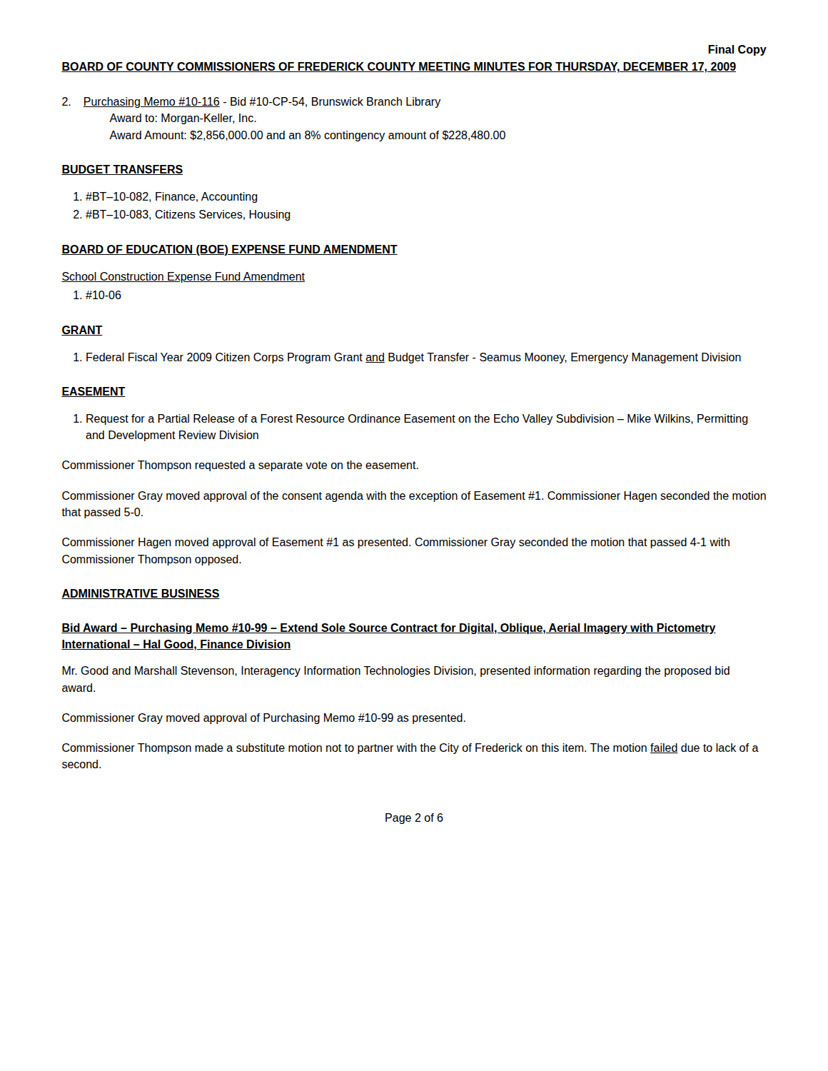Final Copy
BOARD OF COUNTY COMMISSIONERS OF FREDERICK COUNTY MEETING MINUTES FOR THURSDAY, DECEMBER 17, 2009
2. Purchasing Memo #10-116 - Bid #10-CP-54, Brunswick Branch Library
Award to: Morgan-Keller, Inc.
Award Amount: $2,856,000.00 and an 8% contingency amount of $228,480.00
BUDGET TRANSFERS
#BT–10-082, Finance, Accounting
#BT–10-083, Citizens Services, Housing
BOARD OF EDUCATION (BOE) EXPENSE FUND AMENDMENT
School Construction Expense Fund Amendment
#10-06
GRANT
Federal Fiscal Year 2009 Citizen Corps Program Grant and Budget Transfer - Seamus Mooney, Emergency Management Division
EASEMENT
Request for a Partial Release of a Forest Resource Ordinance Easement on the Echo Valley Subdivision – Mike Wilkins, Permitting and Development Review Division
Commissioner Thompson requested a separate vote on the easement.
Commissioner Gray moved approval of the consent agenda with the exception of Easement #1. Commissioner Hagen seconded the motion that passed 5-0.
Commissioner Hagen moved approval of Easement #1 as presented. Commissioner Gray seconded the motion that passed 4-1 with Commissioner Thompson opposed.
ADMINISTRATIVE BUSINESS
Bid Award – Purchasing Memo #10-99 – Extend Sole Source Contract for Digital, Oblique, Aerial Imagery with Pictometry International – Hal Good, Finance Division
Mr. Good and Marshall Stevenson, Interagency Information Technologies Division, presented information regarding the proposed bid award.
Commissioner Gray moved approval of Purchasing Memo #10-99 as presented.
Commissioner Thompson made a substitute motion not to partner with the City of Frederick on this item. The motion failed due to lack of a second.
Page 2 of 6